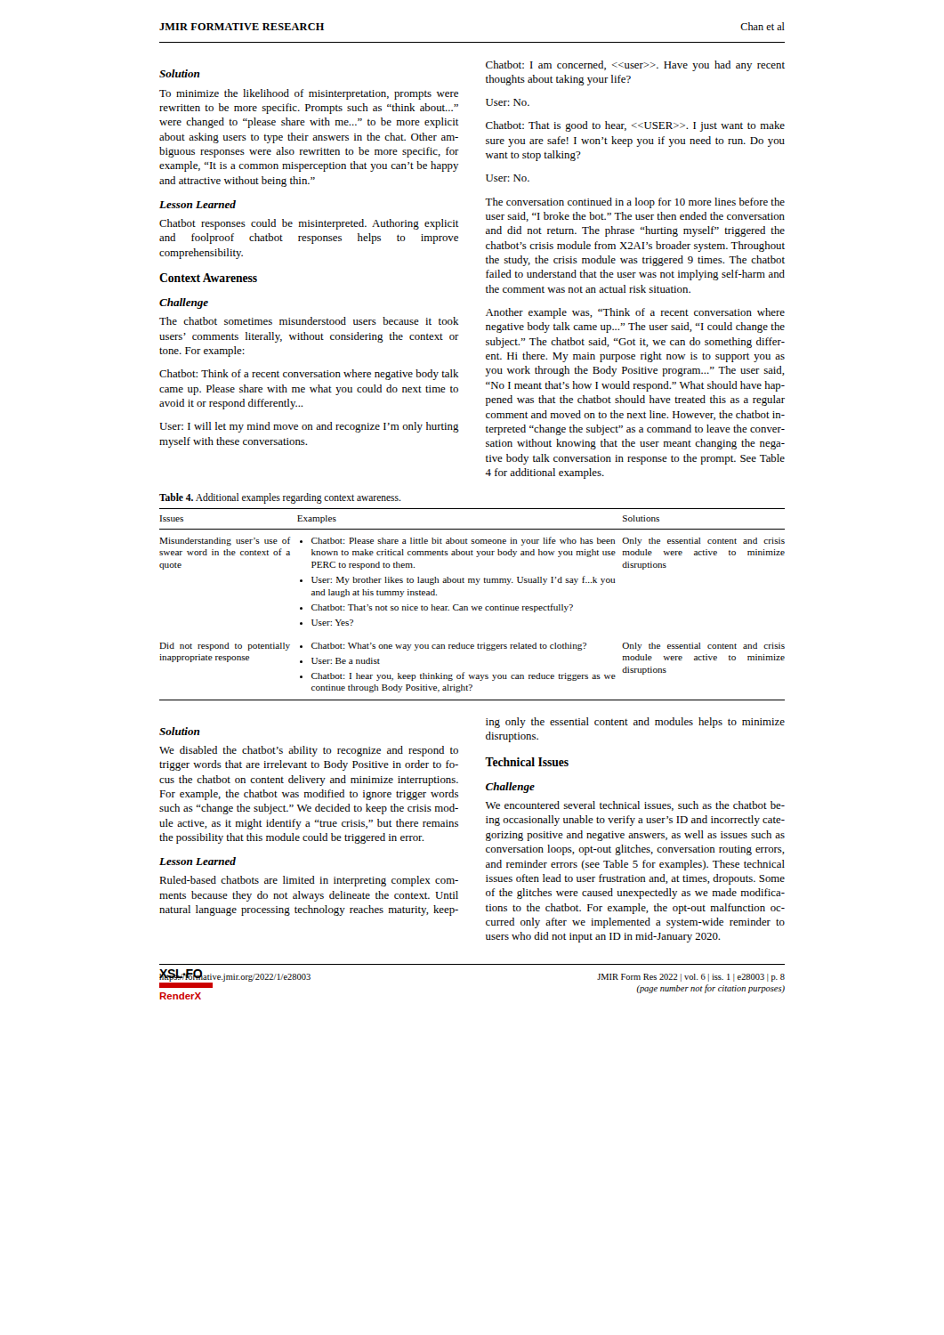JMIR Formative Research
Chan et al
Solution
To minimize the likelihood of misinterpretation, prompts were rewritten to be more specific. Prompts such as “think about...” were changed to “please share with me...” to be more explicit about asking users to type their answers in the chat. Other ambiguous responses were also rewritten to be more specific, for example, “It is a common misperception that you can’t be happy and attractive without being thin.”
Lesson Learned
Chatbot responses could be misinterpreted. Authoring explicit and foolproof chatbot responses helps to improve comprehensibility.
Context Awareness
Challenge
The chatbot sometimes misunderstood users because it took users’ comments literally, without considering the context or tone. For example:
Chatbot: Think of a recent conversation where negative body talk came up. Please share with me what you could do next time to avoid it or respond differently...
User: I will let my mind move on and recognize I’m only hurting myself with these conversations.
Chatbot: I am concerned, <<user>>. Have you had any recent thoughts about taking your life?
User: No.
Chatbot: That is good to hear, <<USER>>. I just want to make sure you are safe! I won’t keep you if you need to run. Do you want to stop talking?
User: No.
The conversation continued in a loop for 10 more lines before the user said, “I broke the bot.” The user then ended the conversation and did not return. The phrase “hurting myself” triggered the chatbot’s crisis module from X2AI’s broader system. Throughout the study, the crisis module was triggered 9 times. The chatbot failed to understand that the user was not implying self-harm and the comment was not an actual risk situation.
Another example was, “Think of a recent conversation where negative body talk came up...” The user said, “I could change the subject.” The chatbot said, “Got it, we can do something different. Hi there. My main purpose right now is to support you as you work through the Body Positive program...” The user said, “No I meant that’s how I would respond.” What should have happened was that the chatbot should have treated this as a regular comment and moved on to the next line. However, the chatbot interpreted “change the subject” as a command to leave the conversation without knowing that the user meant changing the negative body talk conversation in response to the prompt. See Table 4 for additional examples.
Table 4. Additional examples regarding context awareness.
| Issues | Examples | Solutions |
| --- | --- | --- |
| Misunderstanding user’s use of swear word in the context of a quote | Chatbot: Please share a little bit about someone in your life who has been known to make critical comments about your body and how you might use PERC to respond to them. User: My brother likes to laugh about my tummy. Usually I’d say f...k you and laugh at his tummy instead. Chatbot: That’s not so nice to hear. Can we continue respectfully? User: Yes? | Only the essential content and crisis module were active to minimize disruptions |
| Did not respond to potentially inappropriate response | Chatbot: What’s one way you can reduce triggers related to clothing? User: Be a nudist Chatbot: I hear you, keep thinking of ways you can reduce triggers as we continue through Body Positive, alright? | Only the essential content and crisis module were active to minimize disruptions |
Solution
We disabled the chatbot’s ability to recognize and respond to trigger words that are irrelevant to Body Positive in order to focus the chatbot on content delivery and minimize interruptions. For example, the chatbot was modified to ignore trigger words such as “change the subject.” We decided to keep the crisis module active, as it might identify a “true crisis,” but there remains the possibility that this module could be triggered in error.
Lesson Learned
Ruled-based chatbots are limited in interpreting complex comments because they do not always delineate the context. Until natural language processing technology reaches maturity, keeping only the essential content and modules helps to minimize disruptions.
Technical Issues
Challenge
We encountered several technical issues, such as the chatbot being occasionally unable to verify a user’s ID and incorrectly categorizing positive and negative answers, as well as issues such as conversation loops, opt-out glitches, conversation routing errors, and reminder errors (see Table 5 for examples). These technical issues often lead to user frustration and, at times, dropouts. Some of the glitches were caused unexpectedly as we made modifications to the chatbot. For example, the opt-out malfunction occurred only after we implemented a system-wide reminder to users who did not input an ID in mid-January 2020.
https://formative.jmir.org/2022/1/e28003
JMIR Form Res 2022 | vol. 6 | iss. 1 | e28003 | p. 8
(page number not for citation purposes)
XSL•FO
RenderX